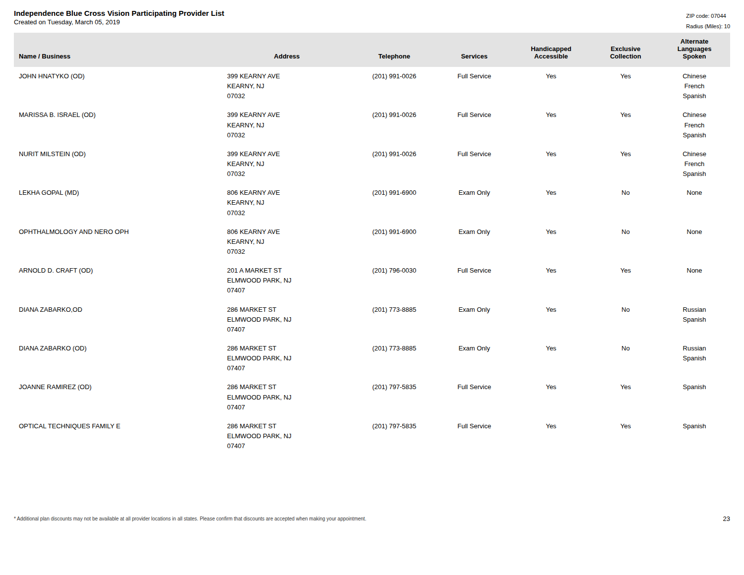Independence Blue Cross Vision Participating Provider List
Created on Tuesday, March 05, 2019
ZIP code: 07044
Radius (Miles): 10
| Name / Business | Address | Telephone | Services | Handicapped Accessible | Exclusive Collection | Alternate Languages Spoken |
| --- | --- | --- | --- | --- | --- | --- |
| JOHN HNATYKO (OD) | 399 KEARNY AVE KEARNY, NJ 07032 | (201) 991-0026 | Full Service | Yes | Yes | Chinese French Spanish |
| MARISSA B. ISRAEL (OD) | 399 KEARNY AVE KEARNY, NJ 07032 | (201) 991-0026 | Full Service | Yes | Yes | Chinese French Spanish |
| NURIT MILSTEIN (OD) | 399 KEARNY AVE KEARNY, NJ 07032 | (201) 991-0026 | Full Service | Yes | Yes | Chinese French Spanish |
| LEKHA GOPAL (MD) | 806 KEARNY AVE KEARNY, NJ 07032 | (201) 991-6900 | Exam Only | Yes | No | None |
| OPHTHALMOLOGY AND NERO OPH | 806 KEARNY AVE KEARNY, NJ 07032 | (201) 991-6900 | Exam Only | Yes | No | None |
| ARNOLD D. CRAFT (OD) | 201 A MARKET ST ELMWOOD PARK, NJ 07407 | (201) 796-0030 | Full Service | Yes | Yes | None |
| DIANA ZABARKO,OD | 286 MARKET ST ELMWOOD PARK, NJ 07407 | (201) 773-8885 | Exam Only | Yes | No | Russian Spanish |
| DIANA ZABARKO (OD) | 286 MARKET ST ELMWOOD PARK, NJ 07407 | (201) 773-8885 | Exam Only | Yes | No | Russian Spanish |
| JOANNE RAMIREZ (OD) | 286 MARKET ST ELMWOOD PARK, NJ 07407 | (201) 797-5835 | Full Service | Yes | Yes | Spanish |
| OPTICAL TECHNIQUES FAMILY E | 286 MARKET ST ELMWOOD PARK, NJ 07407 | (201) 797-5835 | Full Service | Yes | Yes | Spanish |
* Additional plan discounts may not be available at all provider locations in all states. Please confirm that discounts are accepted when making your appointment.
23